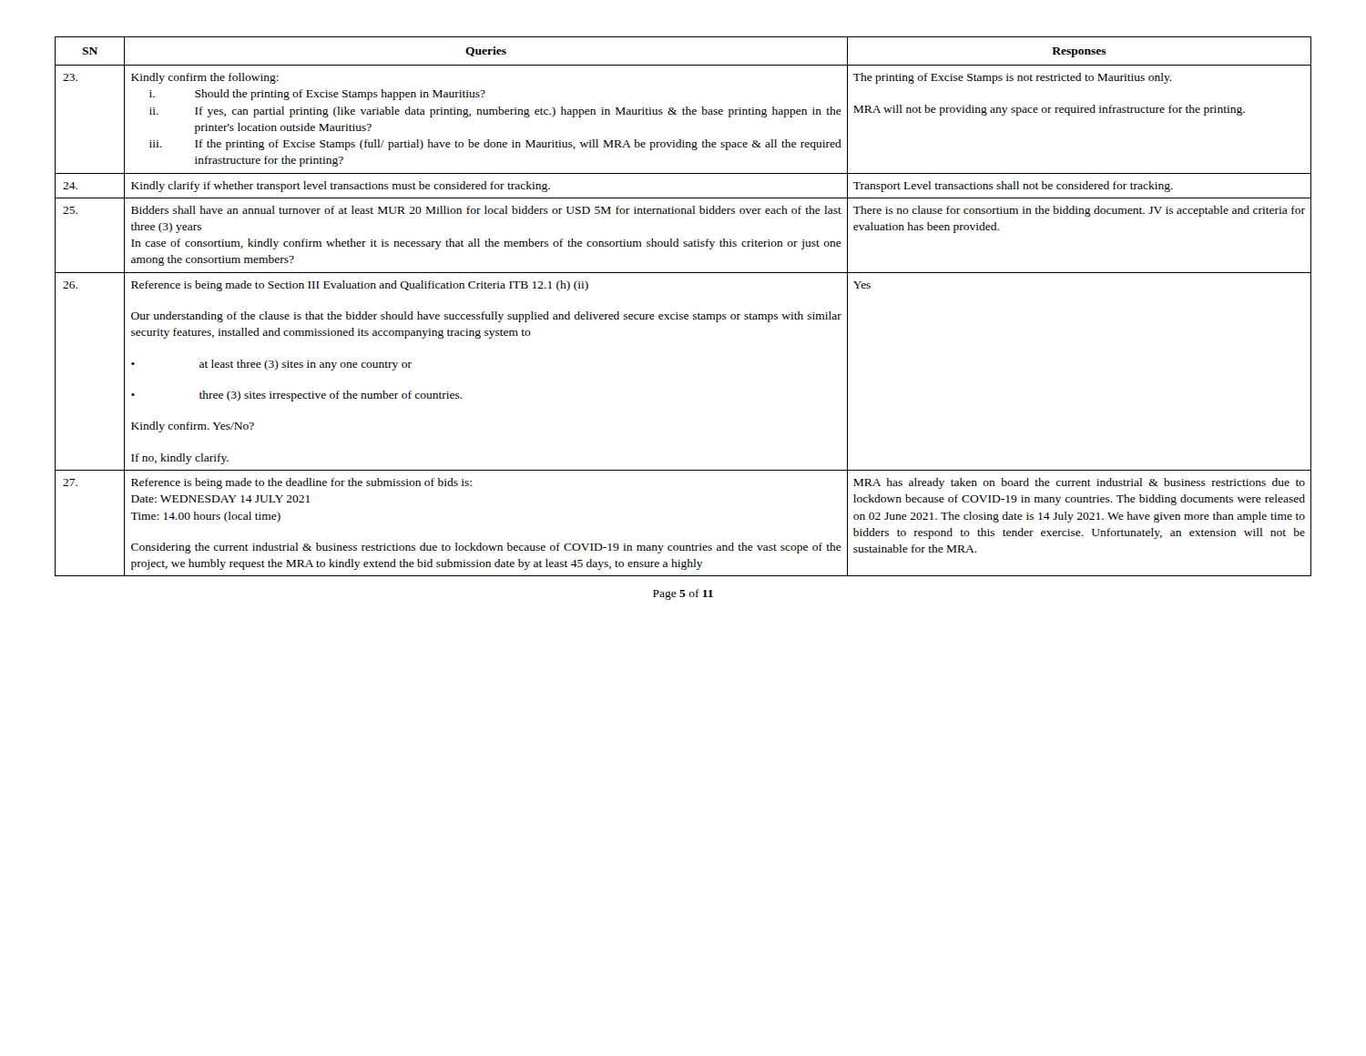| SN | Queries | Responses |
| --- | --- | --- |
| 23. | Kindly confirm the following: i. Should the printing of Excise Stamps happen in Mauritius? ii. If yes, can partial printing (like variable data printing, numbering etc.) happen in Mauritius & the base printing happen in the printer's location outside Mauritius? iii. If the printing of Excise Stamps (full/ partial) have to be done in Mauritius, will MRA be providing the space & all the required infrastructure for the printing? | The printing of Excise Stamps is not restricted to Mauritius only. MRA will not be providing any space or required infrastructure for the printing. |
| 24. | Kindly clarify if whether transport level transactions must be considered for tracking. | Transport Level transactions shall not be considered for tracking. |
| 25. | Bidders shall have an annual turnover of at least MUR 20 Million for local bidders or USD 5M for international bidders over each of the last three (3) years In case of consortium, kindly confirm whether it is necessary that all the members of the consortium should satisfy this criterion or just one among the consortium members? | There is no clause for consortium in the bidding document. JV is acceptable and criteria for evaluation has been provided. |
| 26. | Reference is being made to Section III Evaluation and Qualification Criteria ITB 12.1 (h) (ii) Our understanding of the clause is that the bidder should have successfully supplied and delivered secure excise stamps or stamps with similar security features, installed and commissioned its accompanying tracing system to • at least three (3) sites in any one country or • three (3) sites irrespective of the number of countries. Kindly confirm. Yes/No? If no, kindly clarify. | Yes |
| 27. | Reference is being made to the deadline for the submission of bids is: Date: WEDNESDAY 14 JULY 2021 Time: 14.00 hours (local time) Considering the current industrial & business restrictions due to lockdown because of COVID-19 in many countries and the vast scope of the project, we humbly request the MRA to kindly extend the bid submission date by at least 45 days, to ensure a highly | MRA has already taken on board the current industrial & business restrictions due to lockdown because of COVID-19 in many countries. The bidding documents were released on 02 June 2021. The closing date is 14 July 2021. We have given more than ample time to bidders to respond to this tender exercise. Unfortunately, an extension will not be sustainable for the MRA. |
Page 5 of 11